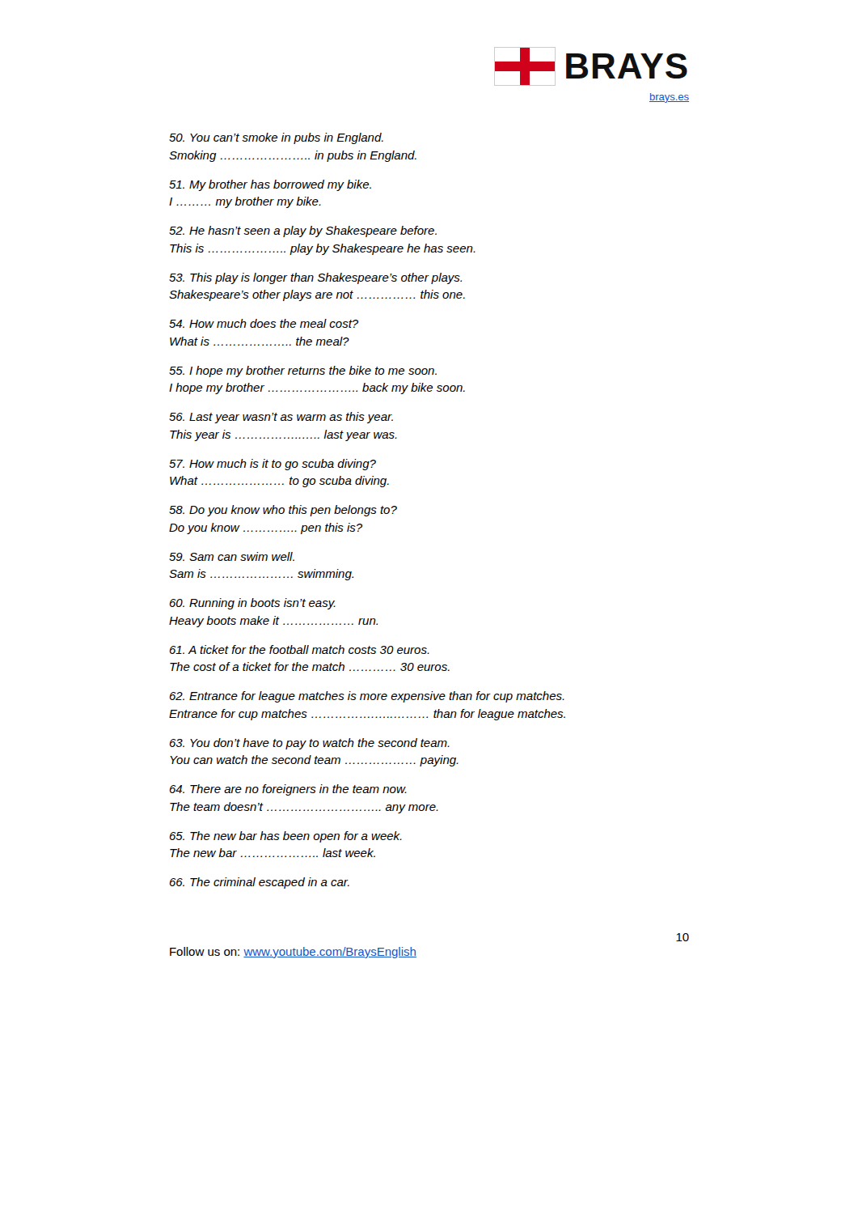BRAYS
brays.es
50. You can’t smoke in pubs in England.
Smoking ………………….. in pubs in England.
51. My brother has borrowed my bike.
I ……… my brother my bike.
52. He hasn’t seen a play by Shakespeare before.
This is ……………….. play by Shakespeare he has seen.
53. This play is longer than Shakespeare’s other plays.
Shakespeare’s other plays are not …………… this one.
54. How much does the meal cost?
What is ……………….. the meal?
55. I hope my brother returns the bike to me soon.
I hope my brother ………………….. back my bike soon.
56. Last year wasn’t as warm as this year.
This year is ……………..….. last year was.
57. How much is it to go scuba diving?
What ………………… to go scuba diving.
58. Do you know who this pen belongs to?
Do you know ………….. pen this is?
59. Sam can swim well.
Sam is ………………… swimming.
60. Running in boots isn’t easy.
Heavy boots make it ……………… run.
61. A ticket for the football match costs 30 euros.
The cost of a ticket for the match ………… 30 euros.
62. Entrance for league matches is more expensive than for cup matches.
Entrance for cup matches …………….…..……… than for league matches.
63. You don’t have to pay to watch the second team.
You can watch the second team ……………… paying.
64. There are no foreigners in the team now.
The team doesn’t ……………………….. any more.
65. The new bar has been open for a week.
The new bar ……………….. last week.
66. The criminal escaped in a car.
Follow us on: www.youtube.com/BraysEnglish
10